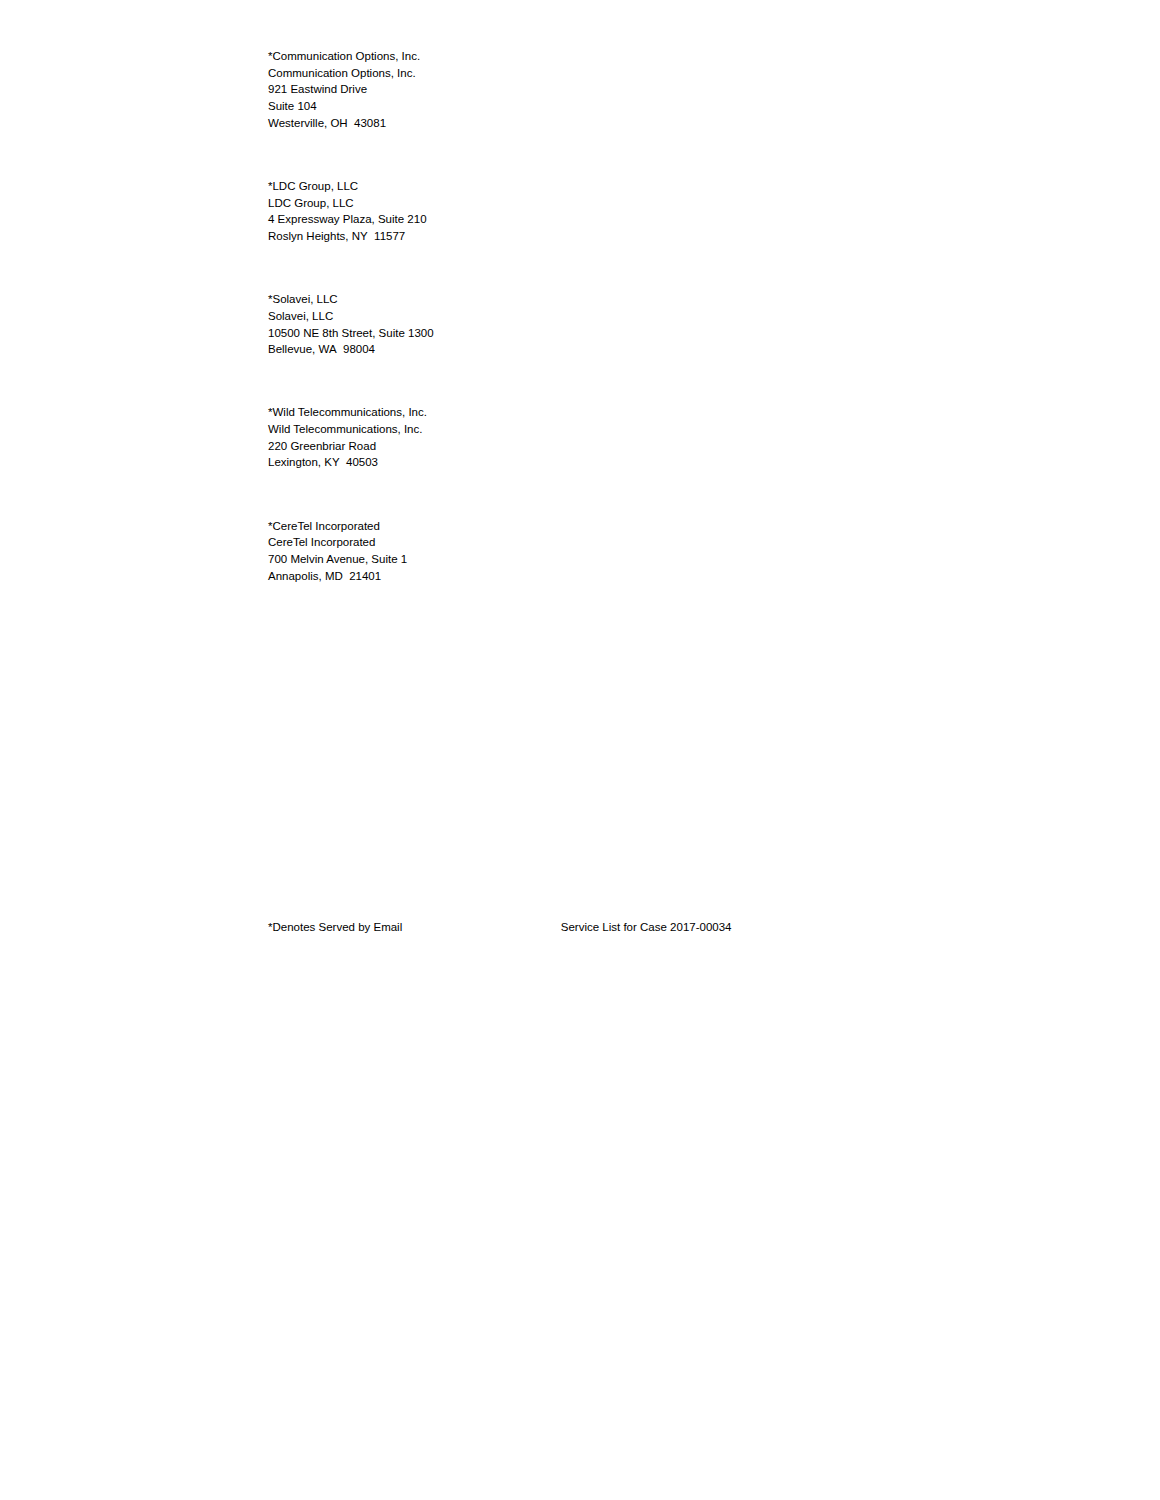*Communication Options, Inc.
Communication Options, Inc.
921 Eastwind Drive
Suite 104
Westerville, OH 43081
*LDC Group, LLC
LDC Group, LLC
4 Expressway Plaza, Suite 210
Roslyn Heights, NY 11577
*Solavei, LLC
Solavei, LLC
10500 NE 8th Street, Suite 1300
Bellevue, WA 98004
*Wild Telecommunications, Inc.
Wild Telecommunications, Inc.
220 Greenbriar Road
Lexington, KY 40503
*CereTel Incorporated
CereTel Incorporated
700 Melvin Avenue, Suite 1
Annapolis, MD 21401
*Denotes Served by Email
Service List for Case 2017-00034